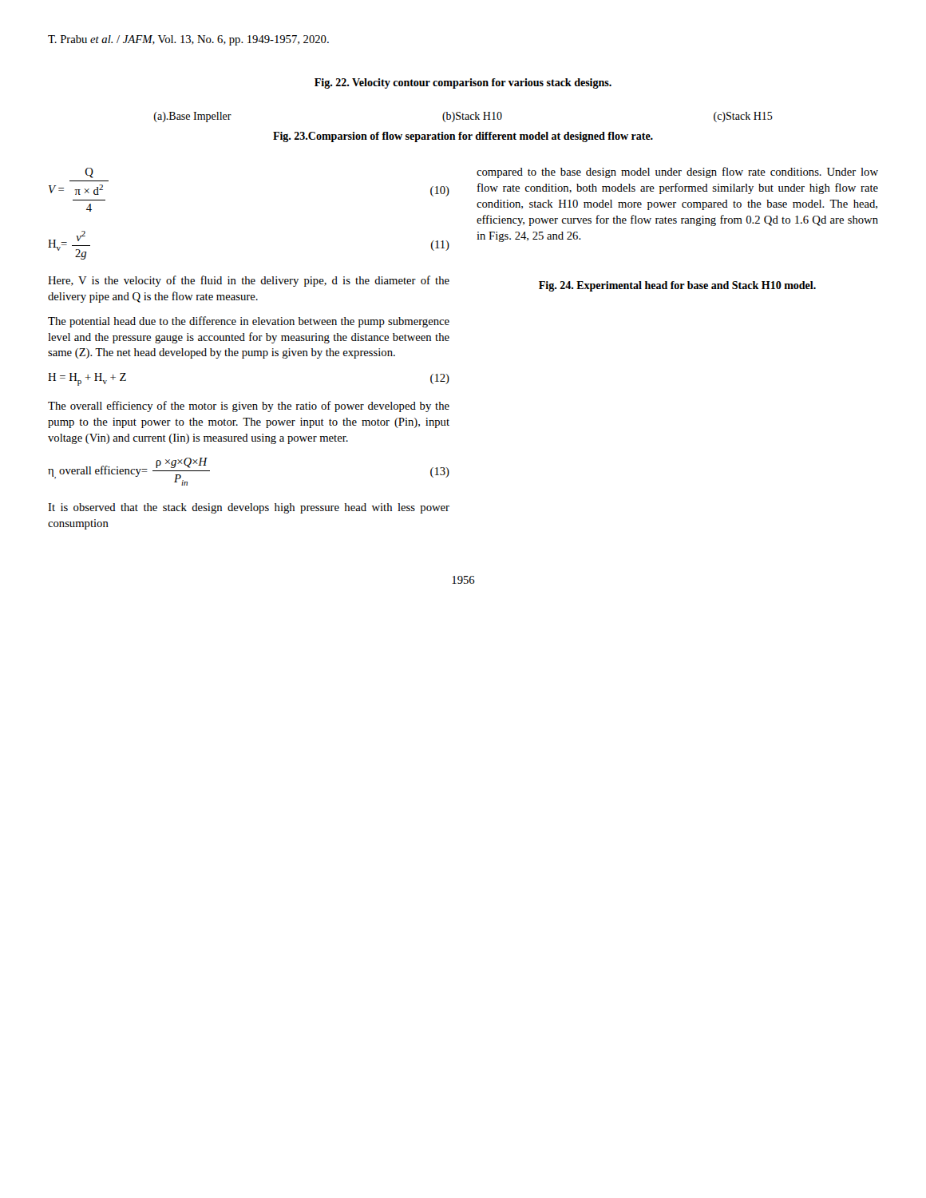T. Prabu et al. / JAFM, Vol. 13, No. 6, pp. 1949-1957, 2020.
Fig. 22. Velocity contour comparison for various stack designs.
(a).Base Impeller (b)Stack H10 (c)Stack H15
Fig. 23.Comparsion of flow separation for different model at designed flow rate.
V = Q π × d2 4
(10)
Hv= v2 2g
(11)
Here, V is the velocity of the fluid in the delivery pipe, d is the diameter of the delivery pipe and Q is the flow rate measure.
The potential head due to the difference in elevation between the pump submergence level and the pressure gauge is accounted for by measuring the distance between the same (Z). The net head developed by the pump is given by the expression.
H = Hp + Hv + Z
(12)
The overall efficiency of the motor is given by the ratio of power developed by the pump to the input power to the motor. The power input to the motor (Pin), input voltage (Vin) and current (Iin) is measured using a power meter.
η, overall efficiency= ρ ×g×Q×H Pin
(13)
It is observed that the stack design develops high pressure head with less power consumption
compared to the base design model under design flow rate conditions. Under low flow rate condition, both models are performed similarly but under high flow rate condition, stack H10 model more power compared to the base model. The head, efficiency, power curves for the flow rates ranging from 0.2 Qd to 1.6 Qd are shown in Figs. 24, 25 and 26.
Fig. 24. Experimental head for base and Stack H10 model.
1956